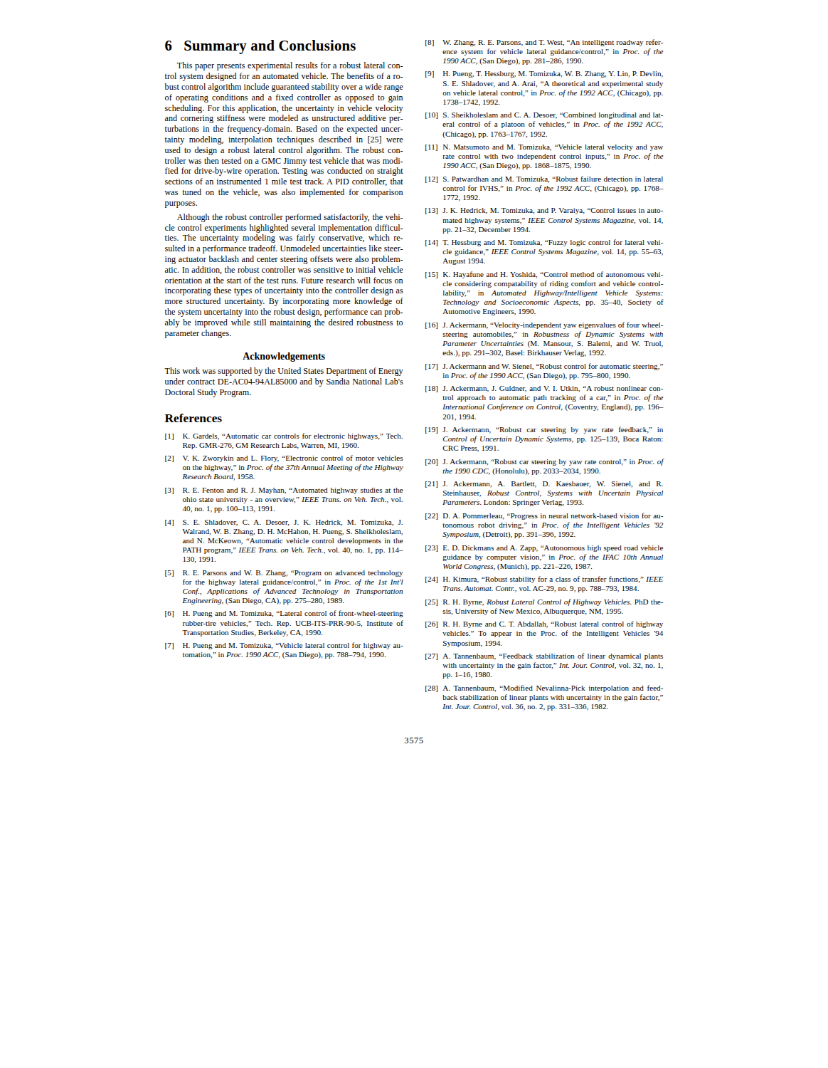6 Summary and Conclusions
This paper presents experimental results for a robust lateral control system designed for an automated vehicle. The benefits of a robust control algorithm include guaranteed stability over a wide range of operating conditions and a fixed controller as opposed to gain scheduling. For this application, the uncertainty in vehicle velocity and cornering stiffness were modeled as unstructured additive perturbations in the frequency-domain. Based on the expected uncertainty modeling, interpolation techniques described in [25] were used to design a robust lateral control algorithm. The robust controller was then tested on a GMC Jimmy test vehicle that was modified for drive-by-wire operation. Testing was conducted on straight sections of an instrumented 1 mile test track. A PID controller, that was tuned on the vehicle, was also implemented for comparison purposes.
Although the robust controller performed satisfactorily, the vehicle control experiments highlighted several implementation difficulties. The uncertainty modeling was fairly conservative, which resulted in a performance tradeoff. Unmodeled uncertainties like steering actuator backlash and center steering offsets were also problematic. In addition, the robust controller was sensitive to initial vehicle orientation at the start of the test runs. Future research will focus on incorporating these types of uncertainty into the controller design as more structured uncertainty. By incorporating more knowledge of the system uncertainty into the robust design, performance can probably be improved while still maintaining the desired robustness to parameter changes.
Acknowledgements
This work was supported by the United States Department of Energy under contract DE-AC04-94AL85000 and by Sandia National Lab's Doctoral Study Program.
References
K. Gardels, “Automatic car controls for electronic highways,” Tech. Rep. GMR-276, GM Research Labs, Warren, MI, 1960.
V. K. Zworykin and L. Flory, “Electronic control of motor vehicles on the highway,” in Proc. of the 37th Annual Meeting of the Highway Research Board, 1958.
R. E. Fenton and R. J. Mayhan, “Automated highway studies at the ohio state university - an overview,” IEEE Trans. on Veh. Tech., vol. 40, no. 1, pp. 100–113, 1991.
S. E. Shladover, C. A. Desoer, J. K. Hedrick, M. Tomizuka, J. Walrand, W. B. Zhang, D. H. McHahon, H. Pueng, S. Sheikholeslam, and N. McKeown, “Automatic vehicle control developments in the PATH program,” IEEE Trans. on Veh. Tech., vol. 40, no. 1, pp. 114–130, 1991.
R. E. Parsons and W. B. Zhang, “Program on advanced technology for the highway lateral guidance/control,” in Proc. of the 1st Int'l Conf., Applications of Advanced Technology in Transportation Engineering, (San Diego, CA), pp. 275–280, 1989.
H. Pueng and M. Tomizuka, “Lateral control of front-wheel-steering rubber-tire vehicles,” Tech. Rep. UCB-ITS-PRR-90-5, Institute of Transportation Studies, Berkeley, CA, 1990.
H. Pueng and M. Tomizuka, “Vehicle lateral control for highway automation,” in Proc. 1990 ACC, (San Diego), pp. 788–794, 1990.
W. Zhang, R. E. Parsons, and T. West, “An intelligent roadway reference system for vehicle lateral guidance/control,” in Proc. of the 1990 ACC, (San Diego), pp. 281–286, 1990.
H. Pueng, T. Hessburg, M. Tomizuka, W. B. Zhang, Y. Lin, P. Devlin, S. E. Shladover, and A. Arai, “A theoretical and experimental study on vehicle lateral control,” in Proc. of the 1992 ACC, (Chicago), pp. 1738–1742, 1992.
S. Sheikholeslam and C. A. Desoer, “Combined longitudinal and lateral control of a platoon of vehicles,” in Proc. of the 1992 ACC, (Chicago), pp. 1763–1767, 1992.
N. Matsumoto and M. Tomizuka, “Vehicle lateral velocity and yaw rate control with two independent control inputs,” in Proc. of the 1990 ACC, (San Diego), pp. 1868–1875, 1990.
S. Patwardhan and M. Tomizuka, “Robust failure detection in lateral control for IVHS,” in Proc. of the 1992 ACC, (Chicago), pp. 1768–1772, 1992.
J. K. Hedrick, M. Tomizuka, and P. Varaiya, “Control issues in automated highway systems,” IEEE Control Systems Magazine, vol. 14, pp. 21–32, December 1994.
T. Hessburg and M. Tomizuka, “Fuzzy logic control for lateral vehicle guidance,” IEEE Control Systems Magazine, vol. 14, pp. 55–63, August 1994.
K. Hayafune and H. Yoshida, “Control method of autonomous vehicle considering compatability of riding comfort and vehicle controllability,” in Automated Highway/Intelligent Vehicle Systems: Technology and Socioeconomic Aspects, pp. 35–40, Society of Automotive Engineers, 1990.
J. Ackermann, “Velocity-independent yaw eigenvalues of four wheel-steering automobiles,” in Robustness of Dynamic Systems with Parameter Uncertainties (M. Mansour, S. Balemi, and W. Truol, eds.), pp. 291–302, Basel: Birkhauser Verlag, 1992.
J. Ackermann and W. Sienel, “Robust control for automatic steering,” in Proc. of the 1990 ACC, (San Diego), pp. 795–800, 1990.
J. Ackermann, J. Guldner, and V. I. Utkin, “A robust nonlinear control approach to automatic path tracking of a car,” in Proc. of the International Conference on Control, (Coventry, England), pp. 196–201, 1994.
J. Ackermann, “Robust car steering by yaw rate feedback,” in Control of Uncertain Dynamic Systems, pp. 125–139, Boca Raton: CRC Press, 1991.
J. Ackermann, “Robust car steering by yaw rate control,” in Proc. of the 1990 CDC, (Honolulu), pp. 2033–2034, 1990.
J. Ackermann, A. Bartlett, D. Kaesbauer, W. Sienel, and R. Steinhauser, Robust Control, Systems with Uncertain Physical Parameters. London: Springer Verlag, 1993.
D. A. Pommerleau, “Progress in neural network-based vision for autonomous robot driving,” in Proc. of the Intelligent Vehicles '92 Symposium, (Detroit), pp. 391–396, 1992.
E. D. Dickmans and A. Zapp, “Autonomous high speed road vehicle guidance by computer vision,” in Proc. of the IFAC 10th Annual World Congress, (Munich), pp. 221–226, 1987.
H. Kimura, “Robust stability for a class of transfer functions,” IEEE Trans. Automat. Contr., vol. AC-29, no. 9, pp. 788–793, 1984.
R. H. Byrne, Robust Lateral Control of Highway Vehicles. PhD thesis, University of New Mexico, Albuquerque, NM, 1995.
R. H. Byrne and C. T. Abdallah, “Robust lateral control of highway vehicles.” To appear in the Proc. of the Intelligent Vehicles '94 Symposium, 1994.
A. Tannenbaum, “Feedback stabilization of linear dynamical plants with uncertainty in the gain factor,” Int. Jour. Control, vol. 32, no. 1, pp. 1–16, 1980.
A. Tannenbaum, “Modified Nevalinna-Pick interpolation and feedback stabilization of linear plants with uncertainty in the gain factor,” Int. Jour. Control, vol. 36, no. 2, pp. 331–336, 1982.
3575